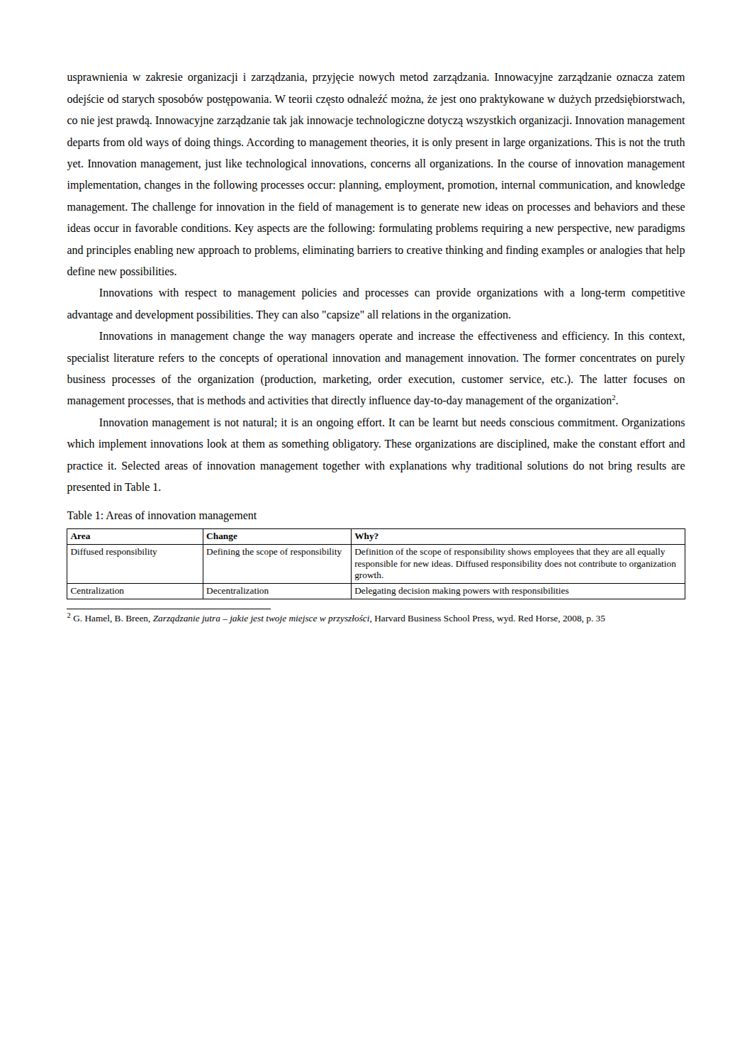usprawnienia w zakresie organizacji i zarządzania, przyjęcie nowych metod zarządzania. Innowacyjne zarządzanie oznacza zatem odejście od starych sposobów postępowania. W teorii często odnaleźć można, że jest ono praktykowane w dużych przedsiębiorstwach, co nie jest prawdą. Innowacyjne zarządzanie tak jak innowacje technologiczne dotyczą wszystkich organizacji. Innovation management departs from old ways of doing things. According to management theories, it is only present in large organizations. This is not the truth yet. Innovation management, just like technological innovations, concerns all organizations. In the course of innovation management implementation, changes in the following processes occur: planning, employment, promotion, internal communication, and knowledge management. The challenge for innovation in the field of management is to generate new ideas on processes and behaviors and these ideas occur in favorable conditions. Key aspects are the following: formulating problems requiring a new perspective, new paradigms and principles enabling new approach to problems, eliminating barriers to creative thinking and finding examples or analogies that help define new possibilities.
Innovations with respect to management policies and processes can provide organizations with a long-term competitive advantage and development possibilities. They can also "capsize" all relations in the organization.
Innovations in management change the way managers operate and increase the effectiveness and efficiency. In this context, specialist literature refers to the concepts of operational innovation and management innovation. The former concentrates on purely business processes of the organization (production, marketing, order execution, customer service, etc.). The latter focuses on management processes, that is methods and activities that directly influence day-to-day management of the organization2.
Innovation management is not natural; it is an ongoing effort. It can be learnt but needs conscious commitment. Organizations which implement innovations look at them as something obligatory. These organizations are disciplined, make the constant effort and practice it. Selected areas of innovation management together with explanations why traditional solutions do not bring results are presented in Table 1.
Table 1: Areas of innovation management
| Area | Change | Why? |
| --- | --- | --- |
| Diffused responsibility | Defining the scope of responsibility | Definition of the scope of responsibility shows employees that they are all equally responsible for new ideas. Diffused responsibility does not contribute to organization growth. |
| Centralization | Decentralization | Delegating decision making powers with responsibilities |
2 G. Hamel, B. Breen, Zarządzanie jutra – jakie jest twoje miejsce w przyszłości, Harvard Business School Press, wyd. Red Horse, 2008, p. 35